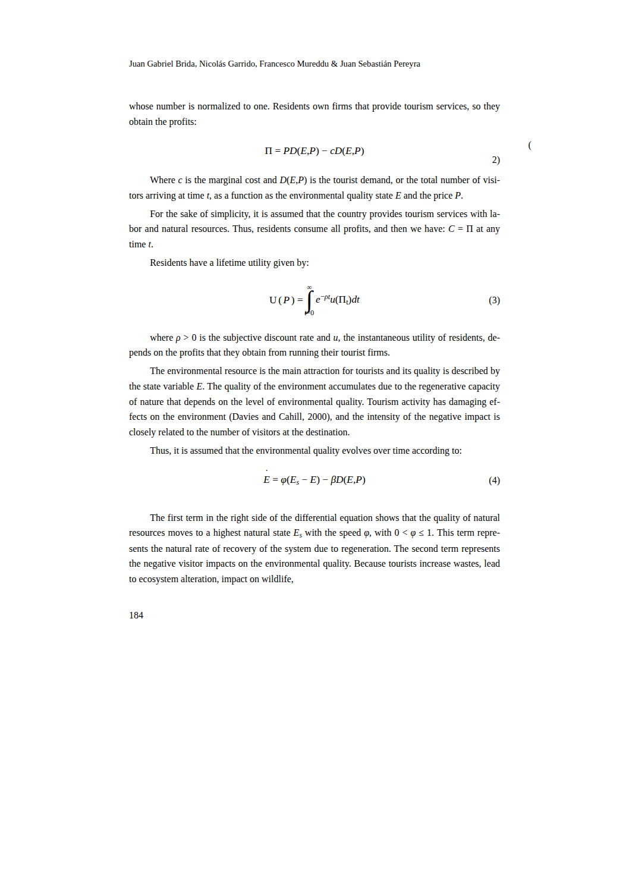Juan Gabriel Brida, Nicolás Garrido, Francesco Mureddu & Juan Sebastián Pereyra
whose number is normalized to one. Residents own firms that provide tourism services, so they obtain the profits:
( Π = PD(E,P) − cD(E,P) 2)
Where c is the marginal cost and D(E,P) is the tourist demand, or the total number of visitors arriving at time t, as a function as the environmental quality state E and the price P.
For the sake of simplicity, it is assumed that the country provides tourism services with labor and natural resources. Thus, residents consume all profits, and then we have: C = Π at any time t.
Residents have a lifetime utility given by:
U(P) = ∞ ∫ t=0 e−ρtu(Πt)dt (3)
where ρ > 0 is the subjective discount rate and u, the instantaneous utility of residents, depends on the profits that they obtain from running their tourist firms.
The environmental resource is the main attraction for tourists and its quality is described by the state variable E. The quality of the environment accumulates due to the regenerative capacity of nature that depends on the level of environmental quality. Tourism activity has damaging effects on the environment (Davies and Cahill, 2000), and the intensity of the negative impact is closely related to the number of visitors at the destination.
Thus, it is assumed that the environmental quality evolves over time according to:
E = φ(Es − E) − βD(E,P) (4)
The first term in the right side of the differential equation shows that the quality of natural resources moves to a highest natural state Es with the speed φ, with 0 < φ ≤ 1. This term represents the natural rate of recovery of the system due to regeneration. The second term represents the negative visitor impacts on the environmental quality. Because tourists increase wastes, lead to ecosystem alteration, impact on wildlife,
184